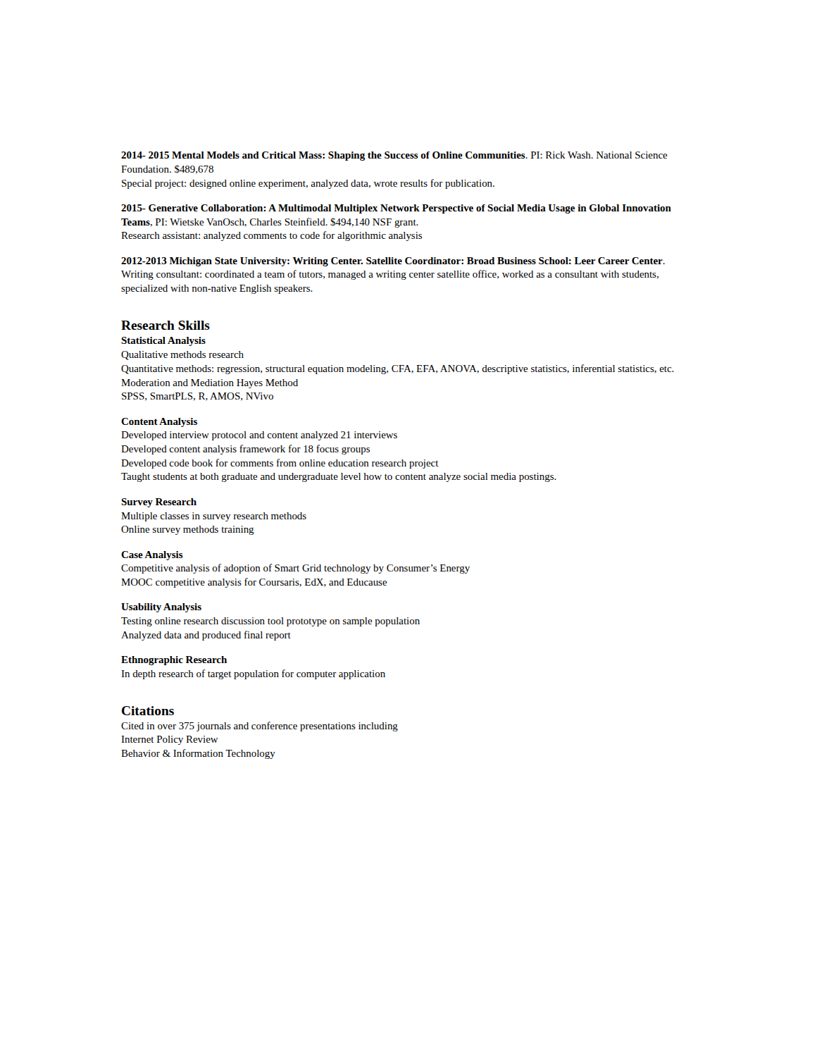2014- 2015 Mental Models and Critical Mass: Shaping the Success of Online Communities. PI: Rick Wash. National Science Foundation. $489,678
Special project: designed online experiment, analyzed data, wrote results for publication.
2015- Generative Collaboration: A Multimodal Multiplex Network Perspective of Social Media Usage in Global Innovation Teams, PI: Wietske VanOsch, Charles Steinfield. $494,140 NSF grant.
Research assistant: analyzed comments to code for algorithmic analysis
2012-2013 Michigan State University: Writing Center. Satellite Coordinator: Broad Business School: Leer Career Center.
Writing consultant: coordinated a team of tutors, managed a writing center satellite office, worked as a consultant with students, specialized with non-native English speakers.
Research Skills
Statistical Analysis
Qualitative methods research
Quantitative methods: regression, structural equation modeling, CFA, EFA, ANOVA, descriptive statistics, inferential statistics, etc.
Moderation and Mediation Hayes Method
SPSS, SmartPLS, R, AMOS, NVivo
Content Analysis
Developed interview protocol and content analyzed 21 interviews
Developed content analysis framework for 18 focus groups
Developed code book for comments from online education research project
Taught students at both graduate and undergraduate level how to content analyze social media postings.
Survey Research
Multiple classes in survey research methods
Online survey methods training
Case Analysis
Competitive analysis of adoption of Smart Grid technology by Consumer’s Energy
MOOC competitive analysis for Coursaris, EdX, and Educause
Usability Analysis
Testing online research discussion tool prototype on sample population
Analyzed data and produced final report
Ethnographic Research
In depth research of target population for computer application
Citations
Cited in over 375 journals and conference presentations including
Internet Policy Review
Behavior & Information Technology